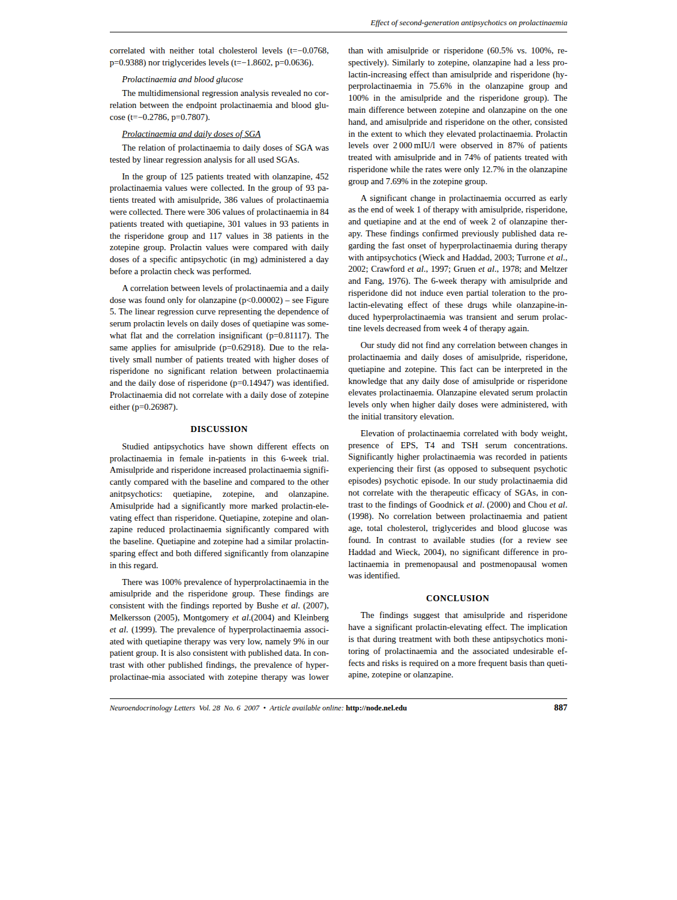Effect of second-generation antipsychotics on prolactinaemia
correlated with neither total cholesterol levels (t=−0.0768, p=0.9388) nor triglycerides levels (t=−1.8602, p=0.0636).
Prolactinaemia and blood glucose
The multidimensional regression analysis revealed no correlation between the endpoint prolactinaemia and blood glucose (t=−0.2786, p=0.7807).
Prolactinaemia and daily doses of SGA
The relation of prolactinaemia to daily doses of SGA was tested by linear regression analysis for all used SGAs.
In the group of 125 patients treated with olanzapine, 452 prolactinaemia values were collected. In the group of 93 patients treated with amisulpride, 386 values of prolactinaemia were collected. There were 306 values of prolactinaemia in 84 patients treated with quetiapine, 301 values in 93 patients in the risperidone group and 117 values in 38 patients in the zotepine group. Prolactin values were compared with daily doses of a specific antipsychotic (in mg) administered a day before a prolactin check was performed.
A correlation between levels of prolactinaemia and a daily dose was found only for olanzapine (p<0.00002) – see Figure 5. The linear regression curve representing the dependence of serum prolactin levels on daily doses of quetiapine was somewhat flat and the correlation insignificant (p=0.81117). The same applies for amisulpride (p=0.62918). Due to the relatively small number of patients treated with higher doses of risperidone no significant relation between prolactinaemia and the daily dose of risperidone (p=0.14947) was identified. Prolactinaemia did not correlate with a daily dose of zotepine either (p=0.26987).
DISCUSSION
Studied antipsychotics have shown different effects on prolactinaemia in female in-patients in this 6-week trial. Amisulpride and risperidone increased prolactinaemia significantly compared with the baseline and compared to the other anitpsychotics: quetiapine, zotepine, and olanzapine. Amisulpride had a significantly more marked prolactin-elevating effect than risperidone. Quetiapine, zotepine and olanzapine reduced prolactinaemia significantly compared with the baseline. Quetiapine and zotepine had a similar prolactin-sparing effect and both differed significantly from olanzapine in this regard.
There was 100% prevalence of hyperprolactinaemia in the amisulpride and the risperidone group. These findings are consistent with the findings reported by Bushe et al. (2007), Melkersson (2005), Montgomery et al.(2004) and Kleinberg et al. (1999). The prevalence of hyperprolactinaemia associated with quetiapine therapy was very low, namely 9% in our patient group. It is also consistent with published data. In contrast with other published findings, the prevalence of hyperprolactinae-mia associated with zotepine therapy was lower than with amisulpride or risperidone (60.5% vs. 100%, respectively). Similarly to zotepine, olanzapine had a less prolactin-increasing effect than amisulpride and risperidone (hyperprolactinaemia in 75.6% in the olanzapine group and 100% in the amisulpride and the risperidone group). The main difference between zotepine and olanzapine on the one hand, and amisulpride and risperidone on the other, consisted in the extent to which they elevated prolactinaemia. Prolactin levels over 2 000 mIU/l were observed in 87% of patients treated with amisulpride and in 74% of patients treated with risperidone while the rates were only 12.7% in the olanzapine group and 7.69% in the zotepine group.
A significant change in prolactinaemia occurred as early as the end of week 1 of therapy with amisulpride, risperidone, and quetiapine and at the end of week 2 of olanzapine therapy. These findings confirmed previously published data regarding the fast onset of hyperprolactinaemia during therapy with antipsychotics (Wieck and Haddad, 2003; Turrone et al., 2002; Crawford et al., 1997; Gruen et al., 1978; and Meltzer and Fang, 1976). The 6-week therapy with amisulpride and risperidone did not induce even partial toleration to the prolactin-elevating effect of these drugs while olanzapine-induced hyperprolactinaemia was transient and serum prolactine levels decreased from week 4 of therapy again.
Our study did not find any correlation between changes in prolactinaemia and daily doses of amisulpride, risperidone, quetiapine and zotepine. This fact can be interpreted in the knowledge that any daily dose of amisulpride or risperidone elevates prolactinaemia. Olanzapine elevated serum prolactin levels only when higher daily doses were administered, with the initial transitory elevation.
Elevation of prolactinaemia correlated with body weight, presence of EPS, T4 and TSH serum concentrations. Significantly higher prolactinaemia was recorded in patients experiencing their first (as opposed to subsequent psychotic episodes) psychotic episode. In our study prolactinaemia did not correlate with the therapeutic efficacy of SGAs, in contrast to the findings of Goodnick et al. (2000) and Chou et al. (1998). No correlation between prolactinaemia and patient age, total cholesterol, triglycerides and blood glucose was found. In contrast to available studies (for a review see Haddad and Wieck, 2004), no significant difference in prolactinaemia in premenopausal and postmenopausal women was identified.
CONCLUSION
The findings suggest that amisulpride and risperidone have a significant prolactin-elevating effect. The implication is that during treatment with both these antipsychotics monitoring of prolactinaemia and the associated undesirable effects and risks is required on a more frequent basis than quetiapine, zotepine or olanzapine.
Neuroendocrinology Letters Vol. 28 No. 6 2007 • Article available online: http://node.nel.edu 887